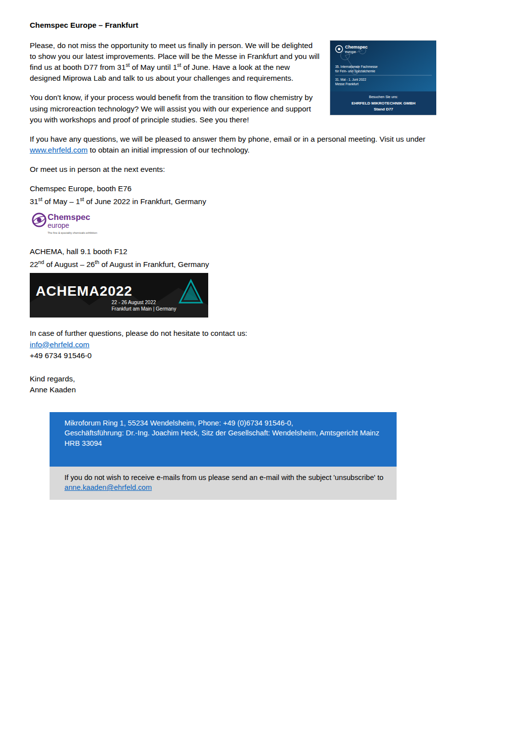Chemspec Europe – Frankfurt
Please, do not miss the opportunity to meet us finally in person. We will be delighted to show you our latest improvements. Place will be the Messe in Frankfurt and you will find us at booth D77 from 31st of May until 1st of June. Have a look at the new designed Miprowa Lab and talk to us about your challenges and requirements.
You don't know, if your process would benefit from the transition to flow chemistry by using microreaction technology? We will assist you with our experience and support you with workshops and proof of principle studies. See you there!
If you have any questions, we will be pleased to answer them by phone, email or in a personal meeting. Visit us under www.ehrfeld.com to obtain an initial impression of our technology.
Or meet us in person at the next events:
Chemspec Europe, booth E76
31st of May – 1st of June 2022 in Frankfurt, Germany
ACHEMA, hall 9.1 booth F12
22nd of August – 26th of August in Frankfurt, Germany
In case of further questions, please do not hesitate to contact us:
info@ehrfeld.com
+49 6734 91546-0
Kind regards,
Anne Kaaden
Mikroforum Ring 1, 55234 Wendelsheim, Phone: +49 (0)6734 91546-0, info@ehrfeld.com
Geschäftsführung: Dr.-Ing. Joachim Heck, Sitz der Gesellschaft: Wendelsheim, Amtsgericht Mainz HRB 33094
www.ehrfeld.com
If you do not wish to receive e-mails from us please send an e-mail with the subject 'unsubscribe' to anne.kaaden@ehrfeld.com